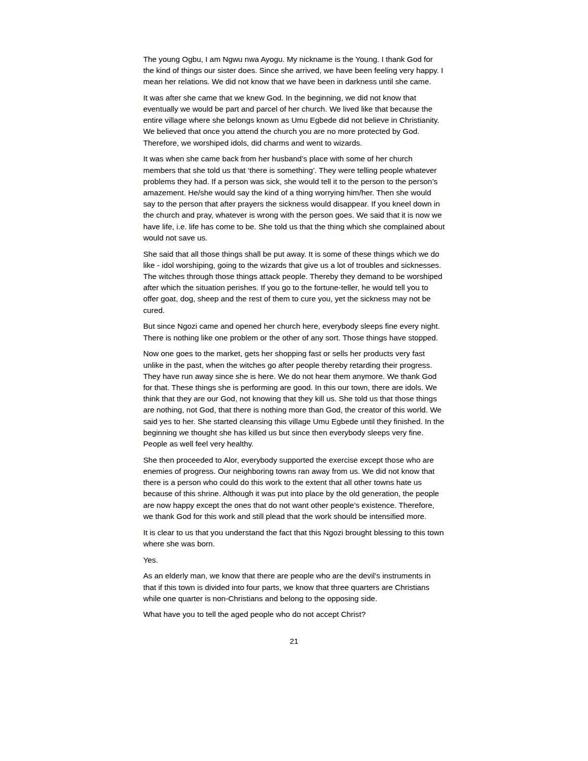The young Ogbu, I am Ngwu nwa Ayogu. My nickname is the Young. I thank God for the kind of things our sister does. Since she arrived, we have been feeling very happy. I mean her relations. We did not know that we have been in darkness until she came.
It was after she came that we knew God. In the beginning, we did not know that eventually we would be part and parcel of her church. We lived like that because the entire village where she belongs known as Umu Egbede did not believe in Christianity. We believed that once you attend the church you are no more protected by God. Therefore, we worshiped idols, did charms and went to wizards.
It was when she came back from her husband’s place with some of her church members that she told us that ‘there is something’. They were telling people whatever problems they had. If a person was sick, she would tell it to the person to the person’s amazement. He/she would say the kind of a thing worrying him/her. Then she would say to the person that after prayers the sickness would disappear. If you kneel down in the church and pray, whatever is wrong with the person goes. We said that it is now we have life, i.e. life has come to be. She told us that the thing which she complained about would not save us.
She said that all those things shall be put away. It is some of these things which we do like - idol worshiping, going to the wizards that give us a lot of troubles and sicknesses. The witches through those things attack people. Thereby they demand to be worshiped after which the situation perishes. If you go to the fortune-teller, he would tell you to offer goat, dog, sheep and the rest of them to cure you, yet the sickness may not be cured.
But since Ngozi came and opened her church here, everybody sleeps fine every night. There is nothing like one problem or the other of any sort. Those things have stopped.
Now one goes to the market, gets her shopping fast or sells her products very fast unlike in the past, when the witches go after people thereby retarding their progress. They have run away since she is here. We do not hear them anymore. We thank God for that. These things she is performing are good. In this our town, there are idols. We think that they are our God, not knowing that they kill us. She told us that those things are nothing, not God, that there is nothing more than God, the creator of this world. We said yes to her. She started cleansing this village Umu Egbede until they finished. In the beginning we thought she has killed us but since then everybody sleeps very fine. People as well feel very healthy.
She then proceeded to Alor, everybody supported the exercise except those who are enemies of progress. Our neighboring towns ran away from us. We did not know that there is a person who could do this work to the extent that all other towns hate us because of this shrine. Although it was put into place by the old generation, the people are now happy except the ones that do not want other people’s existence. Therefore, we thank God for this work and still plead that the work should be intensified more.
It is clear to us that you understand the fact that this Ngozi brought blessing to this town where she was born.
Yes.
As an elderly man, we know that there are people who are the devil’s instruments in that if this town is divided into four parts, we know that three quarters are Christians while one quarter is non-Christians and belong to the opposing side.
What have you to tell the aged people who do not accept Christ?
21